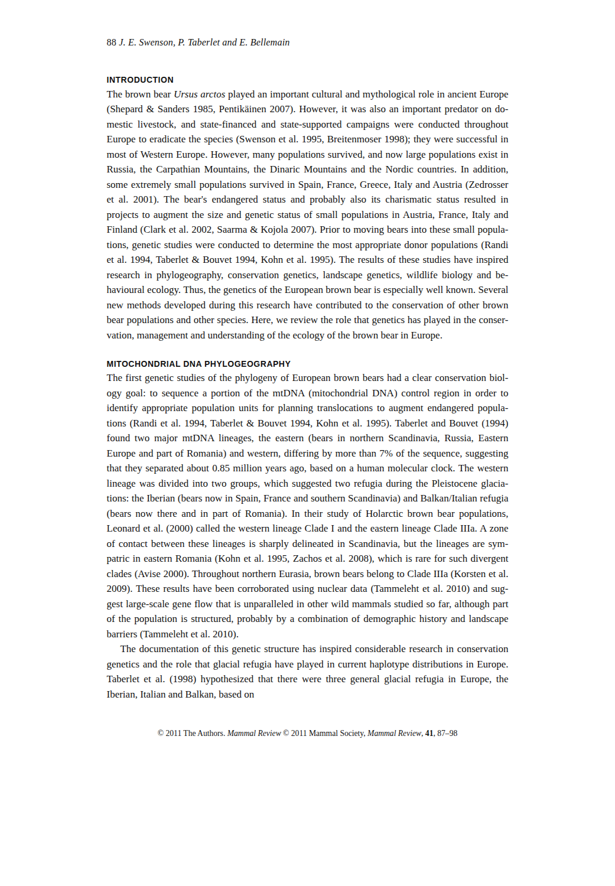88 J. E. Swenson, P. Taberlet and E. Bellemain
Introduction
The brown bear Ursus arctos played an important cultural and mythological role in ancient Europe (Shepard & Sanders 1985, Pentikäinen 2007). However, it was also an important predator on domestic livestock, and state-financed and state-supported campaigns were conducted throughout Europe to eradicate the species (Swenson et al. 1995, Breitenmoser 1998); they were successful in most of Western Europe. However, many populations survived, and now large populations exist in Russia, the Carpathian Mountains, the Dinaric Mountains and the Nordic countries. In addition, some extremely small populations survived in Spain, France, Greece, Italy and Austria (Zedrosser et al. 2001). The bear's endangered status and probably also its charismatic status resulted in projects to augment the size and genetic status of small populations in Austria, France, Italy and Finland (Clark et al. 2002, Saarma & Kojola 2007). Prior to moving bears into these small populations, genetic studies were conducted to determine the most appropriate donor populations (Randi et al. 1994, Taberlet & Bouvet 1994, Kohn et al. 1995). The results of these studies have inspired research in phylogeography, conservation genetics, landscape genetics, wildlife biology and behavioural ecology. Thus, the genetics of the European brown bear is especially well known. Several new methods developed during this research have contributed to the conservation of other brown bear populations and other species. Here, we review the role that genetics has played in the conservation, management and understanding of the ecology of the brown bear in Europe.
Mitochondrial DNA phylogeography
The first genetic studies of the phylogeny of European brown bears had a clear conservation biology goal: to sequence a portion of the mtDNA (mitochondrial DNA) control region in order to identify appropriate population units for planning translocations to augment endangered populations (Randi et al. 1994, Taberlet & Bouvet 1994, Kohn et al. 1995). Taberlet and Bouvet (1994) found two major mtDNA lineages, the eastern (bears in northern Scandinavia, Russia, Eastern Europe and part of Romania) and western, differing by more than 7% of the sequence, suggesting that they separated about 0.85 million years ago, based on a human molecular clock. The western lineage was divided into two groups, which suggested two refugia during the Pleistocene glaciations: the Iberian (bears now in Spain, France and southern Scandinavia) and Balkan/Italian refugia (bears now there and in part of Romania). In their study of Holarctic brown bear populations, Leonard et al. (2000) called the western lineage Clade I and the eastern lineage Clade IIIa. A zone of contact between these lineages is sharply delineated in Scandinavia, but the lineages are sympatric in eastern Romania (Kohn et al. 1995, Zachos et al. 2008), which is rare for such divergent clades (Avise 2000). Throughout northern Eurasia, brown bears belong to Clade IIIa (Korsten et al. 2009). These results have been corroborated using nuclear data (Tammeleht et al. 2010) and suggest large-scale gene flow that is unparalleled in other wild mammals studied so far, although part of the population is structured, probably by a combination of demographic history and landscape barriers (Tammeleht et al. 2010).
The documentation of this genetic structure has inspired considerable research in conservation genetics and the role that glacial refugia have played in current haplotype distributions in Europe. Taberlet et al. (1998) hypothesized that there were three general glacial refugia in Europe, the Iberian, Italian and Balkan, based on
© 2011 The Authors. Mammal Review © 2011 Mammal Society, Mammal Review, 41, 87–98